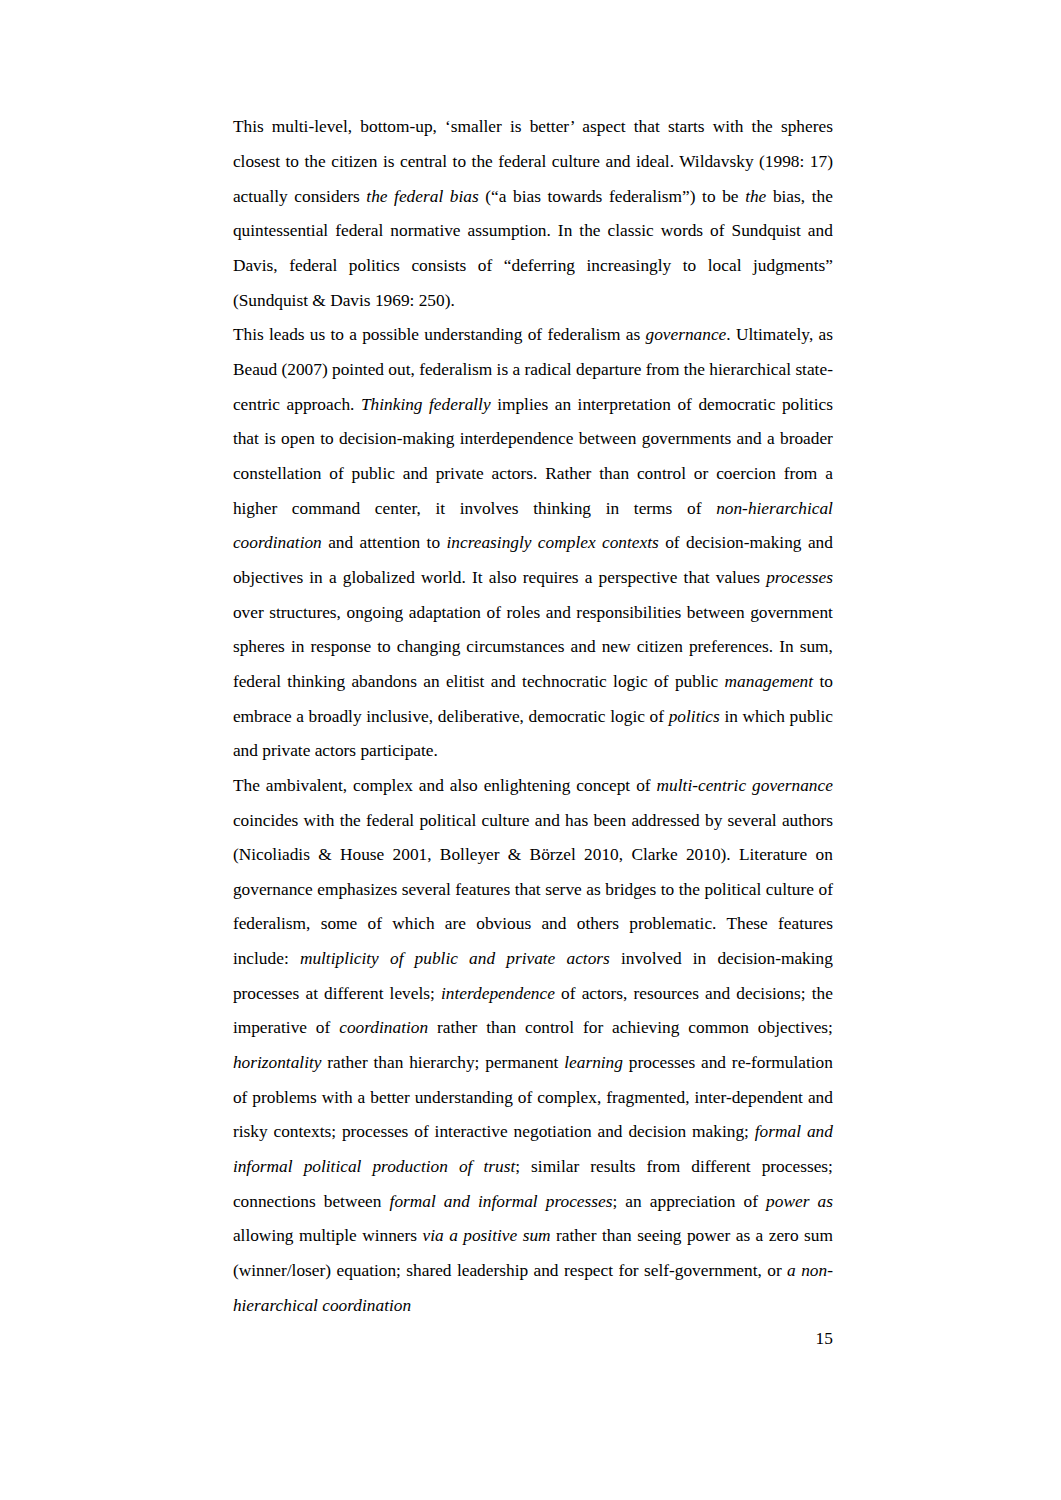This multi-level, bottom-up, ‘smaller is better’ aspect that starts with the spheres closest to the citizen is central to the federal culture and ideal. Wildavsky (1998: 17) actually considers the federal bias (“a bias towards federalism”) to be the bias, the quintessential federal normative assumption. In the classic words of Sundquist and Davis, federal politics consists of “deferring increasingly to local judgments” (Sundquist & Davis 1969: 250).
This leads us to a possible understanding of federalism as governance. Ultimately, as Beaud (2007) pointed out, federalism is a radical departure from the hierarchical state-centric approach. Thinking federally implies an interpretation of democratic politics that is open to decision-making interdependence between governments and a broader constellation of public and private actors. Rather than control or coercion from a higher command center, it involves thinking in terms of non-hierarchical coordination and attention to increasingly complex contexts of decision-making and objectives in a globalized world. It also requires a perspective that values processes over structures, ongoing adaptation of roles and responsibilities between government spheres in response to changing circumstances and new citizen preferences. In sum, federal thinking abandons an elitist and technocratic logic of public management to embrace a broadly inclusive, deliberative, democratic logic of politics in which public and private actors participate.
The ambivalent, complex and also enlightening concept of multi-centric governance coincides with the federal political culture and has been addressed by several authors (Nicoliadis & House 2001, Bolleyer & Börzel 2010, Clarke 2010). Literature on governance emphasizes several features that serve as bridges to the political culture of federalism, some of which are obvious and others problematic. These features include: multiplicity of public and private actors involved in decision-making processes at different levels; interdependence of actors, resources and decisions; the imperative of coordination rather than control for achieving common objectives; horizontality rather than hierarchy; permanent learning processes and re-formulation of problems with a better understanding of complex, fragmented, inter-dependent and risky contexts; processes of interactive negotiation and decision making; formal and informal political production of trust; similar results from different processes; connections between formal and informal processes; an appreciation of power as allowing multiple winners via a positive sum rather than seeing power as a zero sum (winner/loser) equation; shared leadership and respect for self-government, or a non-hierarchical coordination
15